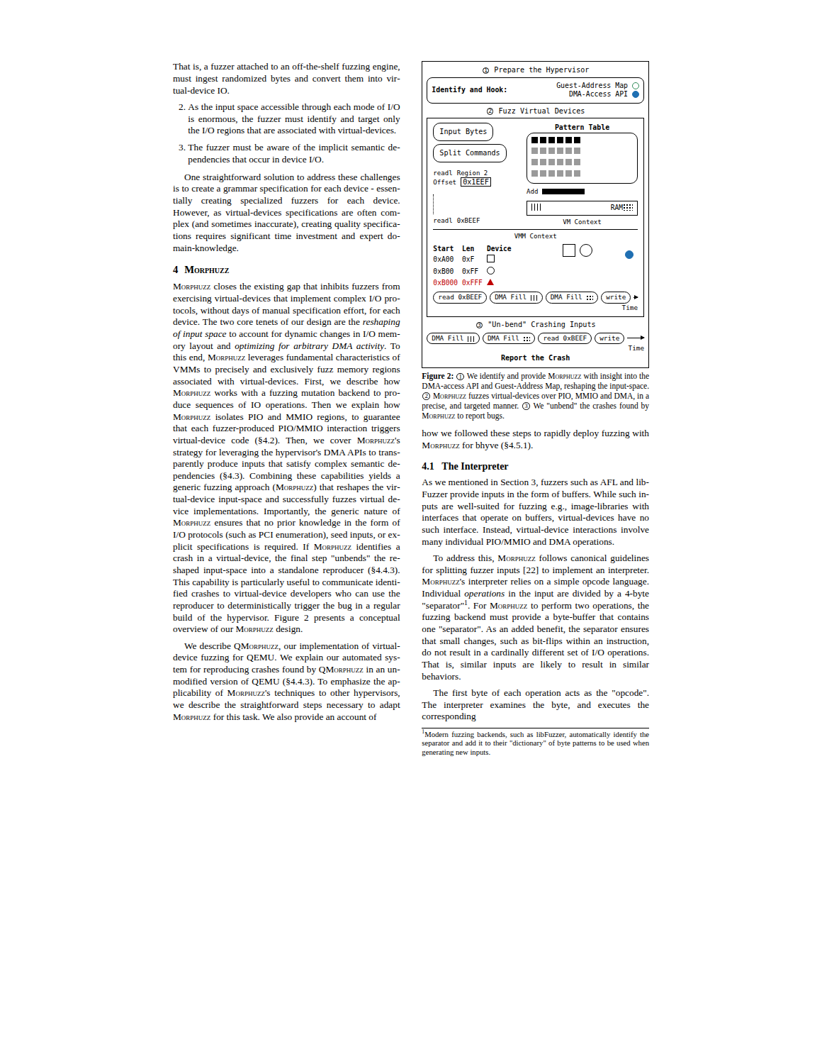That is, a fuzzer attached to an off-the-shelf fuzzing engine, must ingest randomized bytes and convert them into virtual-device IO.
As the input space accessible through each mode of I/O is enormous, the fuzzer must identify and target only the I/O regions that are associated with virtual-devices.
The fuzzer must be aware of the implicit semantic dependencies that occur in device I/O.
One straightforward solution to address these challenges is to create a grammar specification for each device - essentially creating specialized fuzzers for each device. However, as virtual-devices specifications are often complex (and sometimes inaccurate), creating quality specifications requires significant time investment and expert domain-knowledge.
4 Morphuzz
Morphuzz closes the existing gap that inhibits fuzzers from exercising virtual-devices that implement complex I/O protocols, without days of manual specification effort, for each device. The two core tenets of our design are the reshaping of input space to account for dynamic changes in I/O memory layout and optimizing for arbitrary DMA activity. To this end, Morphuzz leverages fundamental characteristics of VMMs to precisely and exclusively fuzz memory regions associated with virtual-devices. First, we describe how Morphuzz works with a fuzzing mutation backend to produce sequences of IO operations. Then we explain how Morphuzz isolates PIO and MMIO regions, to guarantee that each fuzzer-produced PIO/MMIO interaction triggers virtual-device code (§4.2). Then, we cover Morphuzz's strategy for leveraging the hypervisor's DMA APIs to transparently produce inputs that satisfy complex semantic dependencies (§4.3). Combining these capabilities yields a generic fuzzing approach (Morphuzz) that reshapes the virtual-device input-space and successfully fuzzes virtual device implementations. Importantly, the generic nature of Morphuzz ensures that no prior knowledge in the form of I/O protocols (such as PCI enumeration), seed inputs, or explicit specifications is required. If Morphuzz identifies a crash in a virtual-device, the final step "unbends" the reshaped input-space into a standalone reproducer (§4.4.3). This capability is particularly useful to communicate identified crashes to virtual-device developers who can use the reproducer to deterministically trigger the bug in a regular build of the hypervisor. Figure 2 presents a conceptual overview of our Morphuzz design.
We describe QMorphuzz, our implementation of virtual-device fuzzing for QEMU. We explain our automated system for reproducing crashes found by QMorphuzz in an unmodified version of QEMU (§4.4.3). To emphasize the applicability of Morphuzz's techniques to other hypervisors, we describe the straightforward steps necessary to adapt Morphuzz for this task. We also provide an account of
1 Prepare the Hypervisor
Identify and Hook:
Guest-Address Map
DMA-Access API
2 Fuzz Virtual Devices
Input Bytes
Split Commands
readl Region 2
Offset 0x1EEF
readl 0xBEEF
Pattern Table
Add
RAM
VM Context
VMM Context
| Start | Len | Device |
| --- | --- | --- |
| 0xA00 | 0xF | |
| 0xB00 | 0xFF | |
| 0xB000 | 0xFFF | |
read 0xBEEF DMA Fill DMA Fill write
Time
3 "Un-bend" Crashing Inputs
DMA Fill DMA Fill read 0xBEEF write
Time
Report the Crash
Figure 2: 1 We identify and provide Morphuzz with insight into the DMA-access API and Guest-Address Map, reshaping the input-space. 2 Morphuzz fuzzes virtual-devices over PIO, MMIO and DMA, in a precise, and targeted manner. 3 We "unbend" the crashes found by Morphuzz to report bugs.
how we followed these steps to rapidly deploy fuzzing with Morphuzz for bhyve (§4.5.1).
4.1 The Interpreter
As we mentioned in Section 3, fuzzers such as AFL and libFuzzer provide inputs in the form of buffers. While such inputs are well-suited for fuzzing e.g., image-libraries with interfaces that operate on buffers, virtual-devices have no such interface. Instead, virtual-device interactions involve many individual PIO/MMIO and DMA operations.
To address this, Morphuzz follows canonical guidelines for splitting fuzzer inputs [22] to implement an interpreter. Morphuzz's interpreter relies on a simple opcode language. Individual operations in the input are divided by a 4-byte "separator"1. For Morphuzz to perform two operations, the fuzzing backend must provide a byte-buffer that contains one "separator". As an added benefit, the separator ensures that small changes, such as bit-flips within an instruction, do not result in a cardinally different set of I/O operations. That is, similar inputs are likely to result in similar behaviors.
The first byte of each operation acts as the "opcode". The interpreter examines the byte, and executes the corresponding
1Modern fuzzing backends, such as libFuzzer, automatically identify the separator and add it to their "dictionary" of byte patterns to be used when generating new inputs.